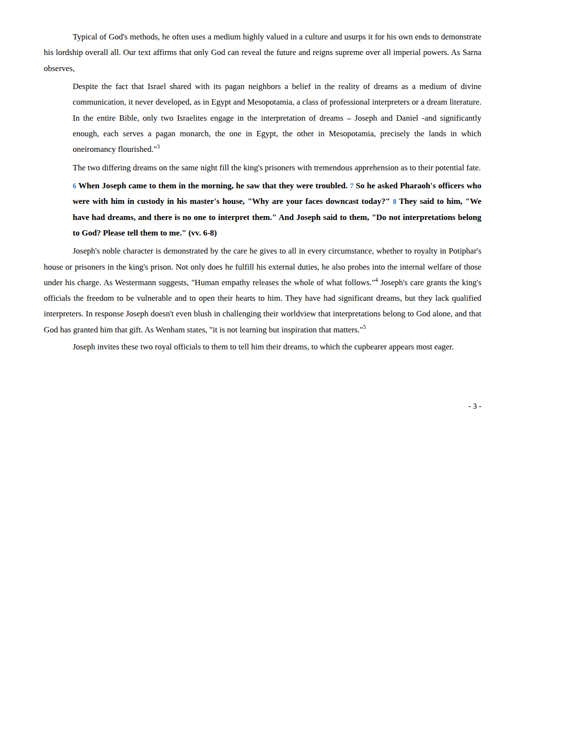Typical of God's methods, he often uses a medium highly valued in a culture and usurps it for his own ends to demonstrate his lordship overall all. Our text affirms that only God can reveal the future and reigns supreme over all imperial powers. As Sarna observes,
Despite the fact that Israel shared with its pagan neighbors a belief in the reality of dreams as a medium of divine communication, it never developed, as in Egypt and Mesopotamia, a class of professional interpreters or a dream literature. In the entire Bible, only two Israelites engage in the interpretation of dreams – Joseph and Daniel -and significantly enough, each serves a pagan monarch, the one in Egypt, the other in Mesopotamia, precisely the lands in which oneiromancy flourished."3
The two differing dreams on the same night fill the king's prisoners with tremendous apprehension as to their potential fate.
6 When Joseph came to them in the morning, he saw that they were troubled. 7 So he asked Pharaoh's officers who were with him in custody in his master's house, "Why are your faces downcast today?" 8 They said to him, "We have had dreams, and there is no one to interpret them." And Joseph said to them, "Do not interpretations belong to God? Please tell them to me." (vv. 6-8)
Joseph's noble character is demonstrated by the care he gives to all in every circumstance, whether to royalty in Potiphar's house or prisoners in the king's prison. Not only does he fulfill his external duties, he also probes into the internal welfare of those under his charge. As Westermann suggests, "Human empathy releases the whole of what follows."4 Joseph's care grants the king's officials the freedom to be vulnerable and to open their hearts to him. They have had significant dreams, but they lack qualified interpreters. In response Joseph doesn't even blush in challenging their worldview that interpretations belong to God alone, and that God has granted him that gift. As Wenham states, "it is not learning but inspiration that matters."5
Joseph invites these two royal officials to them to tell him their dreams, to which the cupbearer appears most eager.
- 3 -